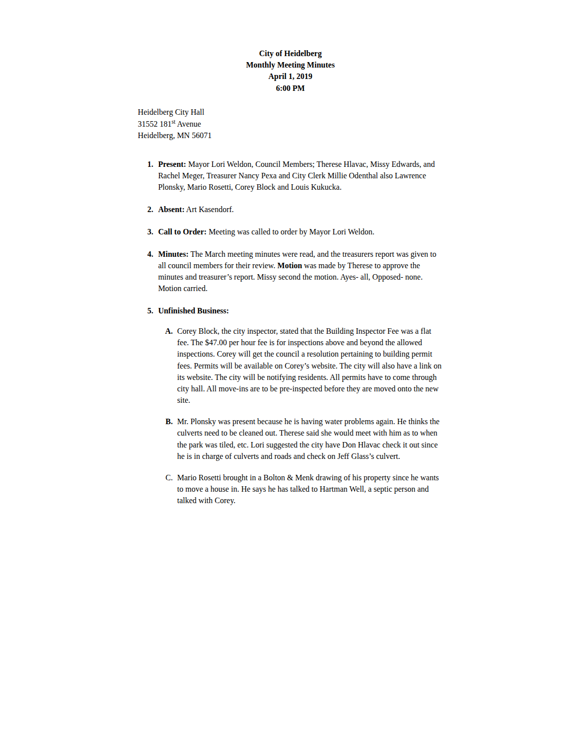City of Heidelberg
Monthly Meeting Minutes
April 1, 2019
6:00 PM
Heidelberg City Hall
31552 181st Avenue
Heidelberg, MN 56071
Present: Mayor Lori Weldon, Council Members; Therese Hlavac, Missy Edwards, and Rachel Meger, Treasurer Nancy Pexa and City Clerk Millie Odenthal also Lawrence Plonsky, Mario Rosetti, Corey Block and Louis Kukucka.
Absent: Art Kasendorf.
Call to Order: Meeting was called to order by Mayor Lori Weldon.
Minutes: The March meeting minutes were read, and the treasurers report was given to all council members for their review. Motion was made by Therese to approve the minutes and treasurer’s report. Missy second the motion. Ayes- all, Opposed- none. Motion carried.
Unfinished Business:
Corey Block, the city inspector, stated that the Building Inspector Fee was a flat fee. The $47.00 per hour fee is for inspections above and beyond the allowed inspections. Corey will get the council a resolution pertaining to building permit fees. Permits will be available on Corey’s website. The city will also have a link on its website. The city will be notifying residents. All permits have to come through city hall. All move-ins are to be pre-inspected before they are moved onto the new site.
Mr. Plonsky was present because he is having water problems again. He thinks the culverts need to be cleaned out. Therese said she would meet with him as to when the park was tiled, etc. Lori suggested the city have Don Hlavac check it out since he is in charge of culverts and roads and check on Jeff Glass’s culvert.
Mario Rosetti brought in a Bolton & Menk drawing of his property since he wants to move a house in. He says he has talked to Hartman Well, a septic person and talked with Corey.